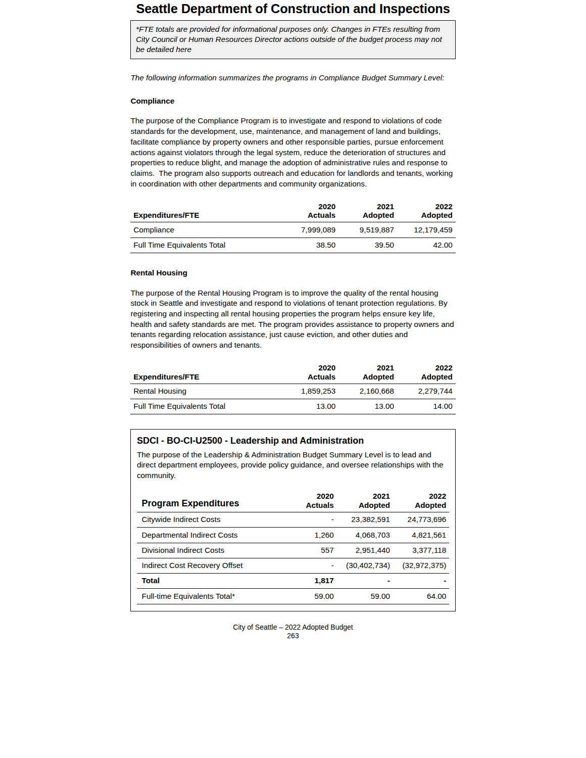Seattle Department of Construction and Inspections
*FTE totals are provided for informational purposes only. Changes in FTEs resulting from City Council or Human Resources Director actions outside of the budget process may not be detailed here
The following information summarizes the programs in Compliance Budget Summary Level:
Compliance
The purpose of the Compliance Program is to investigate and respond to violations of code standards for the development, use, maintenance, and management of land and buildings, facilitate compliance by property owners and other responsible parties, pursue enforcement actions against violators through the legal system, reduce the deterioration of structures and properties to reduce blight, and manage the adoption of administrative rules and response to claims. The program also supports outreach and education for landlords and tenants, working in coordination with other departments and community organizations.
| Expenditures/FTE | 2020 Actuals | 2021 Adopted | 2022 Adopted |
| --- | --- | --- | --- |
| Compliance | 7,999,089 | 9,519,887 | 12,179,459 |
| Full Time Equivalents Total | 38.50 | 39.50 | 42.00 |
Rental Housing
The purpose of the Rental Housing Program is to improve the quality of the rental housing stock in Seattle and investigate and respond to violations of tenant protection regulations. By registering and inspecting all rental housing properties the program helps ensure key life, health and safety standards are met. The program provides assistance to property owners and tenants regarding relocation assistance, just cause eviction, and other duties and responsibilities of owners and tenants.
| Expenditures/FTE | 2020 Actuals | 2021 Adopted | 2022 Adopted |
| --- | --- | --- | --- |
| Rental Housing | 1,859,253 | 2,160,668 | 2,279,744 |
| Full Time Equivalents Total | 13.00 | 13.00 | 14.00 |
SDCI - BO-CI-U2500 - Leadership and Administration
The purpose of the Leadership & Administration Budget Summary Level is to lead and direct department employees, provide policy guidance, and oversee relationships with the community.
| Program Expenditures | 2020 Actuals | 2021 Adopted | 2022 Adopted |
| --- | --- | --- | --- |
| Citywide Indirect Costs | - | 23,382,591 | 24,773,696 |
| Departmental Indirect Costs | 1,260 | 4,068,703 | 4,821,561 |
| Divisional Indirect Costs | 557 | 2,951,440 | 3,377,118 |
| Indirect Cost Recovery Offset | - | (30,402,734) | (32,972,375) |
| Total | 1,817 | - | - |
| Full-time Equivalents Total* | 59.00 | 59.00 | 64.00 |
City of Seattle – 2022 Adopted Budget
263